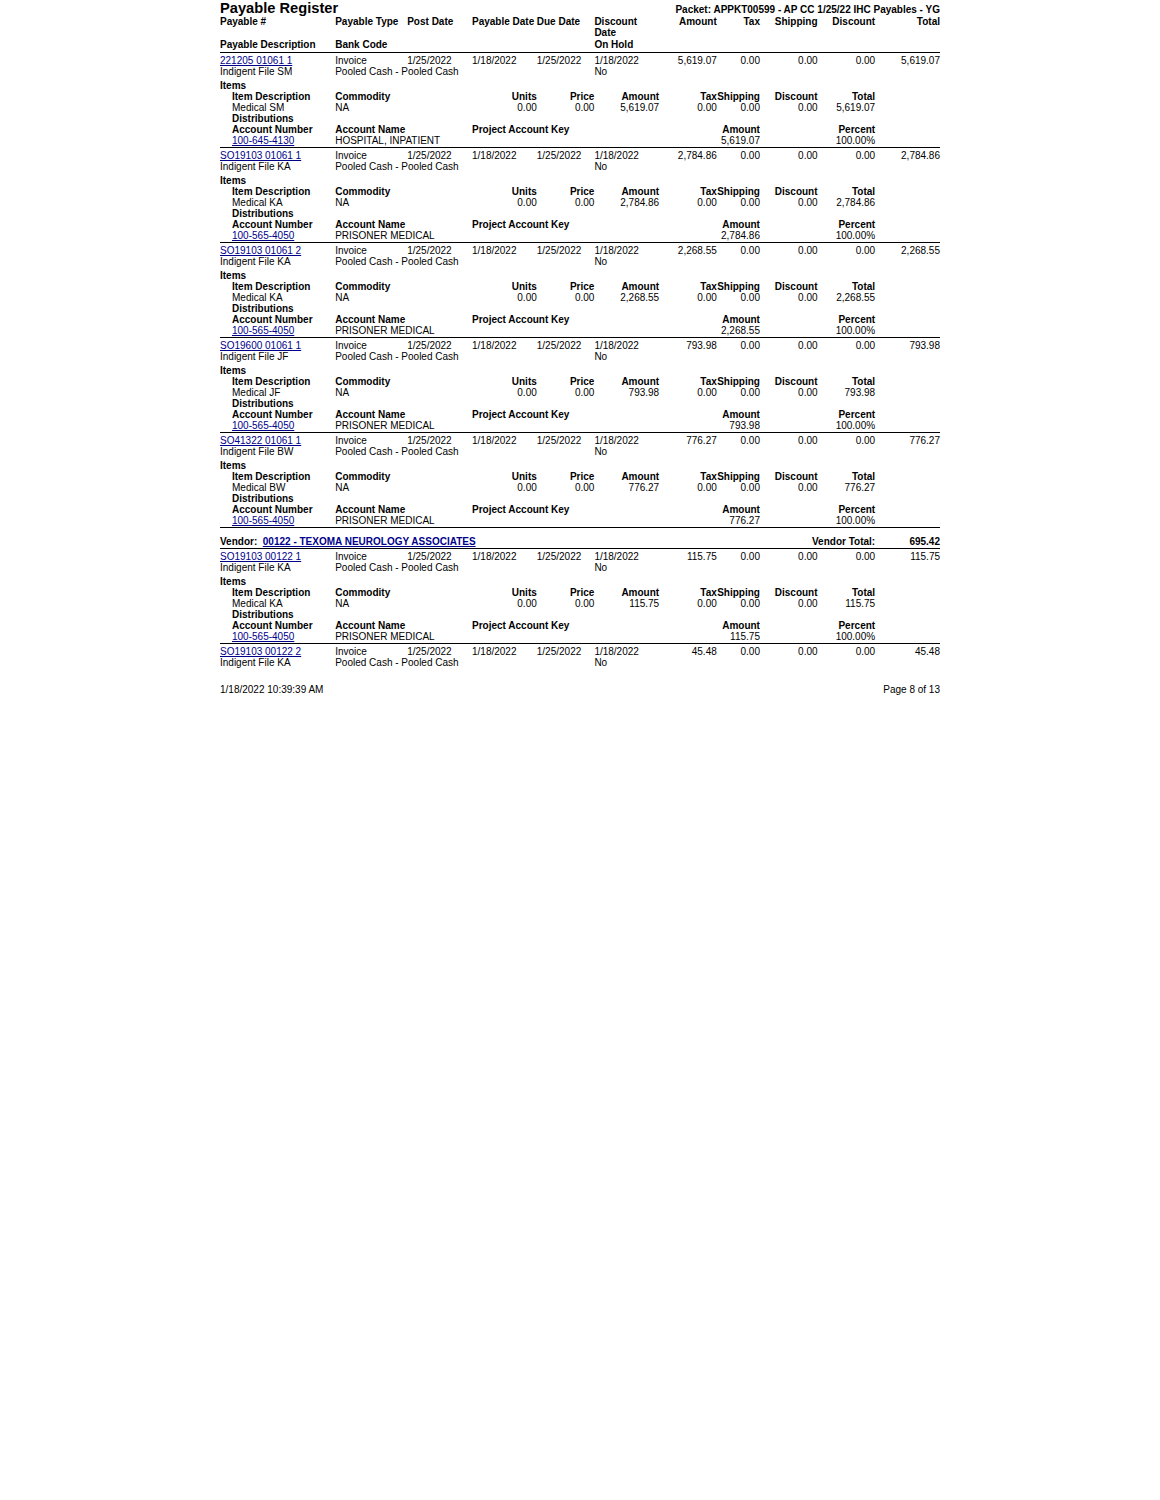Payable Register
Packet: APPKT00599 - AP CC 1/25/22 IHC Payables - YG
| Payable # | Payable Type | Post Date | Payable Date | Due Date | Discount Date | Amount | Tax | Shipping | Discount | Total |
| Payable Description | Bank Code | | | | On Hold | | | | | |
| 221205 01061 1 | Invoice | 1/25/2022 | 1/18/2022 | 1/25/2022 | 1/18/2022 | 5,619.07 | 0.00 | 0.00 | 0.00 | 5,619.07 |
| Indigent File SM | Pooled Cash - Pooled Cash | No | |
| Items |
| Item Description | Commodity | Units | Price | Amount | Tax | Shipping | Discount | Total | |
| Medical SM | NA | 0.00 | 0.00 | 5,619.07 | 0.00 | 0.00 | 0.00 | 5,619.07 | |
| Distributions |
| Account Number | Account Name | Project Account Key | Amount | Percent | |
| 100-645-4130 | HOSPITAL, INPATIENT | | 5,619.07 | 100.00% | |
| SO19103 01061 1 | Invoice | 1/25/2022 | 1/18/2022 | 1/25/2022 | 1/18/2022 | 2,784.86 | 0.00 | 0.00 | 0.00 | 2,784.86 |
| Indigent File KA | Pooled Cash - Pooled Cash | No | |
| Items |
| Item Description | Commodity | Units | Price | Amount | Tax | Shipping | Discount | Total | |
| Medical KA | NA | 0.00 | 0.00 | 2,784.86 | 0.00 | 0.00 | 0.00 | 2,784.86 | |
| Distributions |
| Account Number | Account Name | Project Account Key | Amount | Percent | |
| 100-565-4050 | PRISONER MEDICAL | | 2,784.86 | 100.00% | |
| SO19103 01061 2 | Invoice | 1/25/2022 | 1/18/2022 | 1/25/2022 | 1/18/2022 | 2,268.55 | 0.00 | 0.00 | 0.00 | 2,268.55 |
| Indigent File KA | Pooled Cash - Pooled Cash | No | |
| Items |
| Item Description | Commodity | Units | Price | Amount | Tax | Shipping | Discount | Total | |
| Medical KA | NA | 0.00 | 0.00 | 2,268.55 | 0.00 | 0.00 | 0.00 | 2,268.55 | |
| Distributions |
| Account Number | Account Name | Project Account Key | Amount | Percent | |
| 100-565-4050 | PRISONER MEDICAL | | 2,268.55 | 100.00% | |
| SO19600 01061 1 | Invoice | 1/25/2022 | 1/18/2022 | 1/25/2022 | 1/18/2022 | 793.98 | 0.00 | 0.00 | 0.00 | 793.98 |
| Indigent File JF | Pooled Cash - Pooled Cash | No | |
| Items |
| Item Description | Commodity | Units | Price | Amount | Tax | Shipping | Discount | Total | |
| Medical JF | NA | 0.00 | 0.00 | 793.98 | 0.00 | 0.00 | 0.00 | 793.98 | |
| Distributions |
| Account Number | Account Name | Project Account Key | Amount | Percent | |
| 100-565-4050 | PRISONER MEDICAL | | 793.98 | 100.00% | |
| SO41322 01061 1 | Invoice | 1/25/2022 | 1/18/2022 | 1/25/2022 | 1/18/2022 | 776.27 | 0.00 | 0.00 | 0.00 | 776.27 |
| Indigent File BW | Pooled Cash - Pooled Cash | No | |
| Items |
| Item Description | Commodity | Units | Price | Amount | Tax | Shipping | Discount | Total | |
| Medical BW | NA | 0.00 | 0.00 | 776.27 | 0.00 | 0.00 | 0.00 | 776.27 | |
| Distributions |
| Account Number | Account Name | Project Account Key | Amount | Percent | |
| 100-565-4050 | PRISONER MEDICAL | | 776.27 | 100.00% | |
| Vendor: 00122 - TEXOMA NEUROLOGY ASSOCIATES | Vendor Total: | 695.42 |
| SO19103 00122 1 | Invoice | 1/25/2022 | 1/18/2022 | 1/25/2022 | 1/18/2022 | 115.75 | 0.00 | 0.00 | 0.00 | 115.75 |
| Indigent File KA | Pooled Cash - Pooled Cash | No | |
| Items |
| Item Description | Commodity | Units | Price | Amount | Tax | Shipping | Discount | Total | |
| Medical KA | NA | 0.00 | 0.00 | 115.75 | 0.00 | 0.00 | 0.00 | 115.75 | |
| Distributions |
| Account Number | Account Name | Project Account Key | Amount | Percent | |
| 100-565-4050 | PRISONER MEDICAL | | 115.75 | 100.00% | |
| SO19103 00122 2 | Invoice | 1/25/2022 | 1/18/2022 | 1/25/2022 | 1/18/2022 | 45.48 | 0.00 | 0.00 | 0.00 | 45.48 |
| Indigent File KA | Pooled Cash - Pooled Cash | No | |
1/18/2022 10:39:39 AM
Page 8 of 13